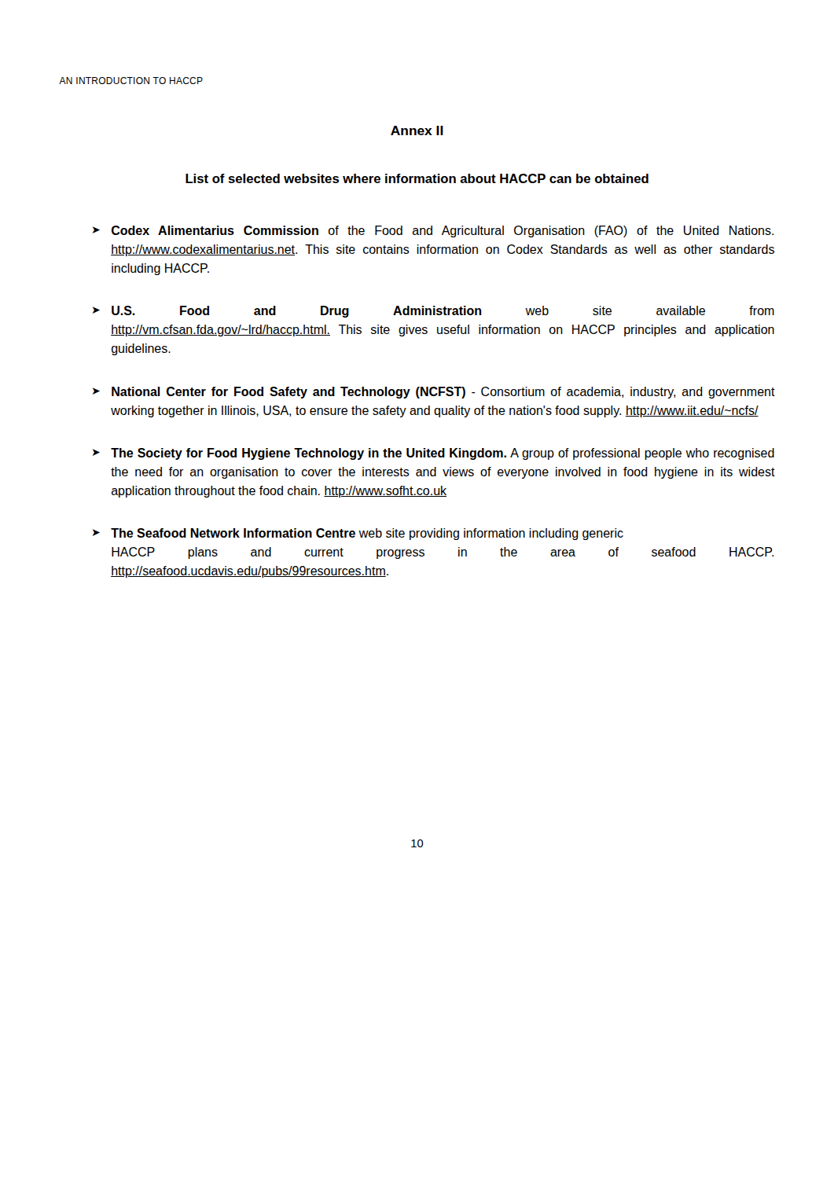AN INTRODUCTION TO HACCP
Annex II
List of selected websites where information about HACCP can be obtained
Codex Alimentarius Commission of the Food and Agricultural Organisation (FAO) of the United Nations. http://www.codexalimentarius.net. This site contains information on Codex Standards as well as other standards including HACCP.
U.S. Food and Drug Administration web site available from http://vm.cfsan.fda.gov/~lrd/haccp.html. This site gives useful information on HACCP principles and application guidelines.
National Center for Food Safety and Technology (NCFST) - Consortium of academia, industry, and government working together in Illinois, USA, to ensure the safety and quality of the nation's food supply. http://www.iit.edu/~ncfs/
The Society for Food Hygiene Technology in the United Kingdom. A group of professional people who recognised the need for an organisation to cover the interests and views of everyone involved in food hygiene in its widest application throughout the food chain. http://www.sofht.co.uk
The Seafood Network Information Centre web site providing information including generic HACCP plans and current progress in the area of seafood HACCP. http://seafood.ucdavis.edu/pubs/99resources.htm.
10